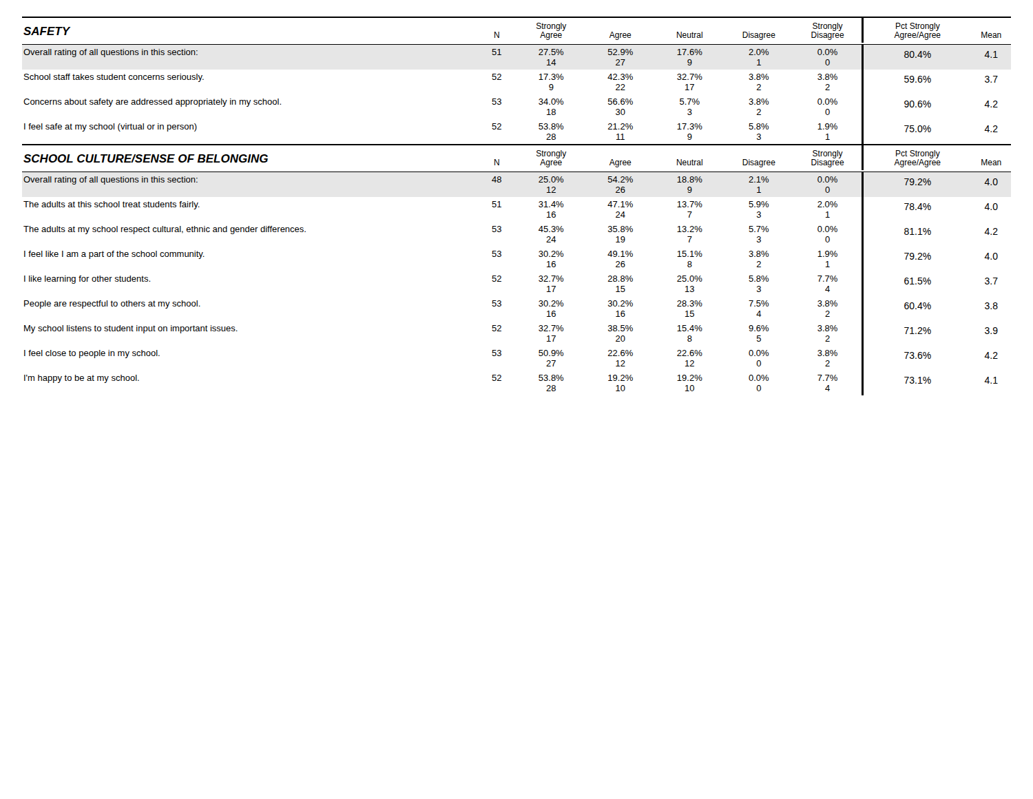| SAFETY | N | Strongly Agree | Agree | Neutral | Disagree | Strongly Disagree | Pct Strongly Agree/Agree | Mean |
| Overall rating of all questions in this section: | 51 | 27.5% 14 | 52.9% 27 | 17.6% 9 | 2.0% 1 | 0.0% 0 | 80.4% | 4.1 |
| School staff takes student concerns seriously. | 52 | 17.3% 9 | 42.3% 22 | 32.7% 17 | 3.8% 2 | 3.8% 2 | 59.6% | 3.7 |
| Concerns about safety are addressed appropriately in my school. | 53 | 34.0% 18 | 56.6% 30 | 5.7% 3 | 3.8% 2 | 0.0% 0 | 90.6% | 4.2 |
| I feel safe at my school (virtual or in person) | 52 | 53.8% 28 | 21.2% 11 | 17.3% 9 | 5.8% 3 | 1.9% 1 | 75.0% | 4.2 |
| SCHOOL CULTURE/SENSE OF BELONGING | N | Strongly Agree | Agree | Neutral | Disagree | Strongly Disagree | Pct Strongly Agree/Agree | Mean |
| Overall rating of all questions in this section: | 48 | 25.0% 12 | 54.2% 26 | 18.8% 9 | 2.1% 1 | 0.0% 0 | 79.2% | 4.0 |
| The adults at this school treat students fairly. | 51 | 31.4% 16 | 47.1% 24 | 13.7% 7 | 5.9% 3 | 2.0% 1 | 78.4% | 4.0 |
| The adults at my school respect cultural, ethnic and gender differences. | 53 | 45.3% 24 | 35.8% 19 | 13.2% 7 | 5.7% 3 | 0.0% 0 | 81.1% | 4.2 |
| I feel like I am a part of the school community. | 53 | 30.2% 16 | 49.1% 26 | 15.1% 8 | 3.8% 2 | 1.9% 1 | 79.2% | 4.0 |
| I like learning for other students. | 52 | 32.7% 17 | 28.8% 15 | 25.0% 13 | 5.8% 3 | 7.7% 4 | 61.5% | 3.7 |
| People are respectful to others at my school. | 53 | 30.2% 16 | 30.2% 16 | 28.3% 15 | 7.5% 4 | 3.8% 2 | 60.4% | 3.8 |
| My school listens to student input on important issues. | 52 | 32.7% 17 | 38.5% 20 | 15.4% 8 | 9.6% 5 | 3.8% 2 | 71.2% | 3.9 |
| I feel close to people in my school. | 53 | 50.9% 27 | 22.6% 12 | 22.6% 12 | 0.0% 0 | 3.8% 2 | 73.6% | 4.2 |
| I'm happy to be at my school. | 52 | 53.8% 28 | 19.2% 10 | 19.2% 10 | 0.0% 0 | 7.7% 4 | 73.1% | 4.1 |